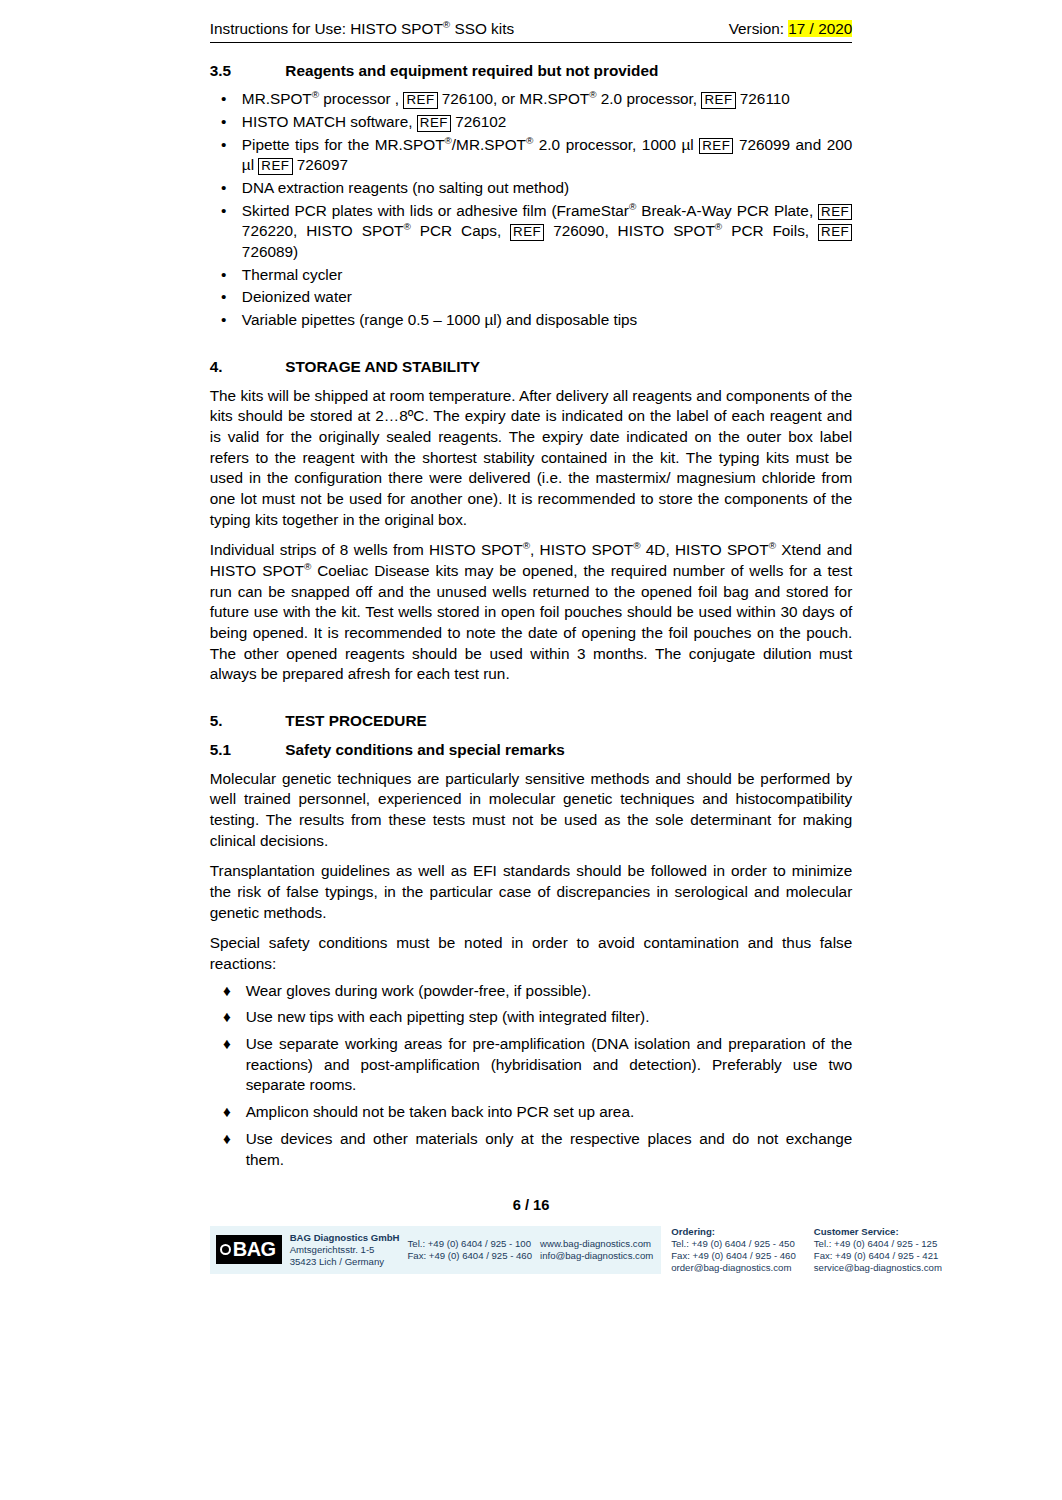Instructions for Use: HISTO SPOT® SSO kits
Version: 17 / 2020
3.5 Reagents and equipment required but not provided
MR.SPOT® processor , REF 726100, or MR.SPOT® 2.0 processor, REF 726110
HISTO MATCH software, REF 726102
Pipette tips for the MR.SPOT®/MR.SPOT® 2.0 processor, 1000 µl REF 726099 and 200 µl REF 726097
DNA extraction reagents (no salting out method)
Skirted PCR plates with lids or adhesive film (FrameStar® Break-A-Way PCR Plate, REF 726220, HISTO SPOT® PCR Caps, REF 726090, HISTO SPOT® PCR Foils, REF 726089)
Thermal cycler
Deionized water
Variable pipettes (range 0.5 – 1000 µl) and disposable tips
4. STORAGE AND STABILITY
The kits will be shipped at room temperature. After delivery all reagents and components of the kits should be stored at 2…8ºC. The expiry date is indicated on the label of each reagent and is valid for the originally sealed reagents. The expiry date indicated on the outer box label refers to the reagent with the shortest stability contained in the kit. The typing kits must be used in the configuration there were delivered (i.e. the mastermix/ magnesium chloride from one lot must not be used for another one). It is recommended to store the components of the typing kits together in the original box.
Individual strips of 8 wells from HISTO SPOT®, HISTO SPOT® 4D, HISTO SPOT® Xtend and HISTO SPOT® Coeliac Disease kits may be opened, the required number of wells for a test run can be snapped off and the unused wells returned to the opened foil bag and stored for future use with the kit. Test wells stored in open foil pouches should be used within 30 days of being opened. It is recommended to note the date of opening the foil pouches on the pouch. The other opened reagents should be used within 3 months. The conjugate dilution must always be prepared afresh for each test run.
5. TEST PROCEDURE
5.1 Safety conditions and special remarks
Molecular genetic techniques are particularly sensitive methods and should be performed by well trained personnel, experienced in molecular genetic techniques and histocompatibility testing. The results from these tests must not be used as the sole determinant for making clinical decisions.
Transplantation guidelines as well as EFI standards should be followed in order to minimize the risk of false typings, in the particular case of discrepancies in serological and molecular genetic methods.
Special safety conditions must be noted in order to avoid contamination and thus false reactions:
Wear gloves during work (powder-free, if possible).
Use new tips with each pipetting step (with integrated filter).
Use separate working areas for pre-amplification (DNA isolation and preparation of the reactions) and post-amplification (hybridisation and detection). Preferably use two separate rooms.
Amplicon should not be taken back into PCR set up area.
Use devices and other materials only at the respective places and do not exchange them.
6 / 16
BAG
BAG Diagnostics GmbH
Amtsgerichtsstr. 1-5
35423 Lich / Germany
Tel.: +49 (0) 6404 / 925 - 100
Fax: +49 (0) 6404 / 925 - 460
www.bag-diagnostics.com
info@bag-diagnostics.com
Ordering: Tel.: +49 (0) 6404 / 925 - 450
Fax: +49 (0) 6404 / 925 - 460
order@bag-diagnostics.com
Customer Service: Tel.: +49 (0) 6404 / 925 - 125
Fax: +49 (0) 6404 / 925 - 421
service@bag-diagnostics.com